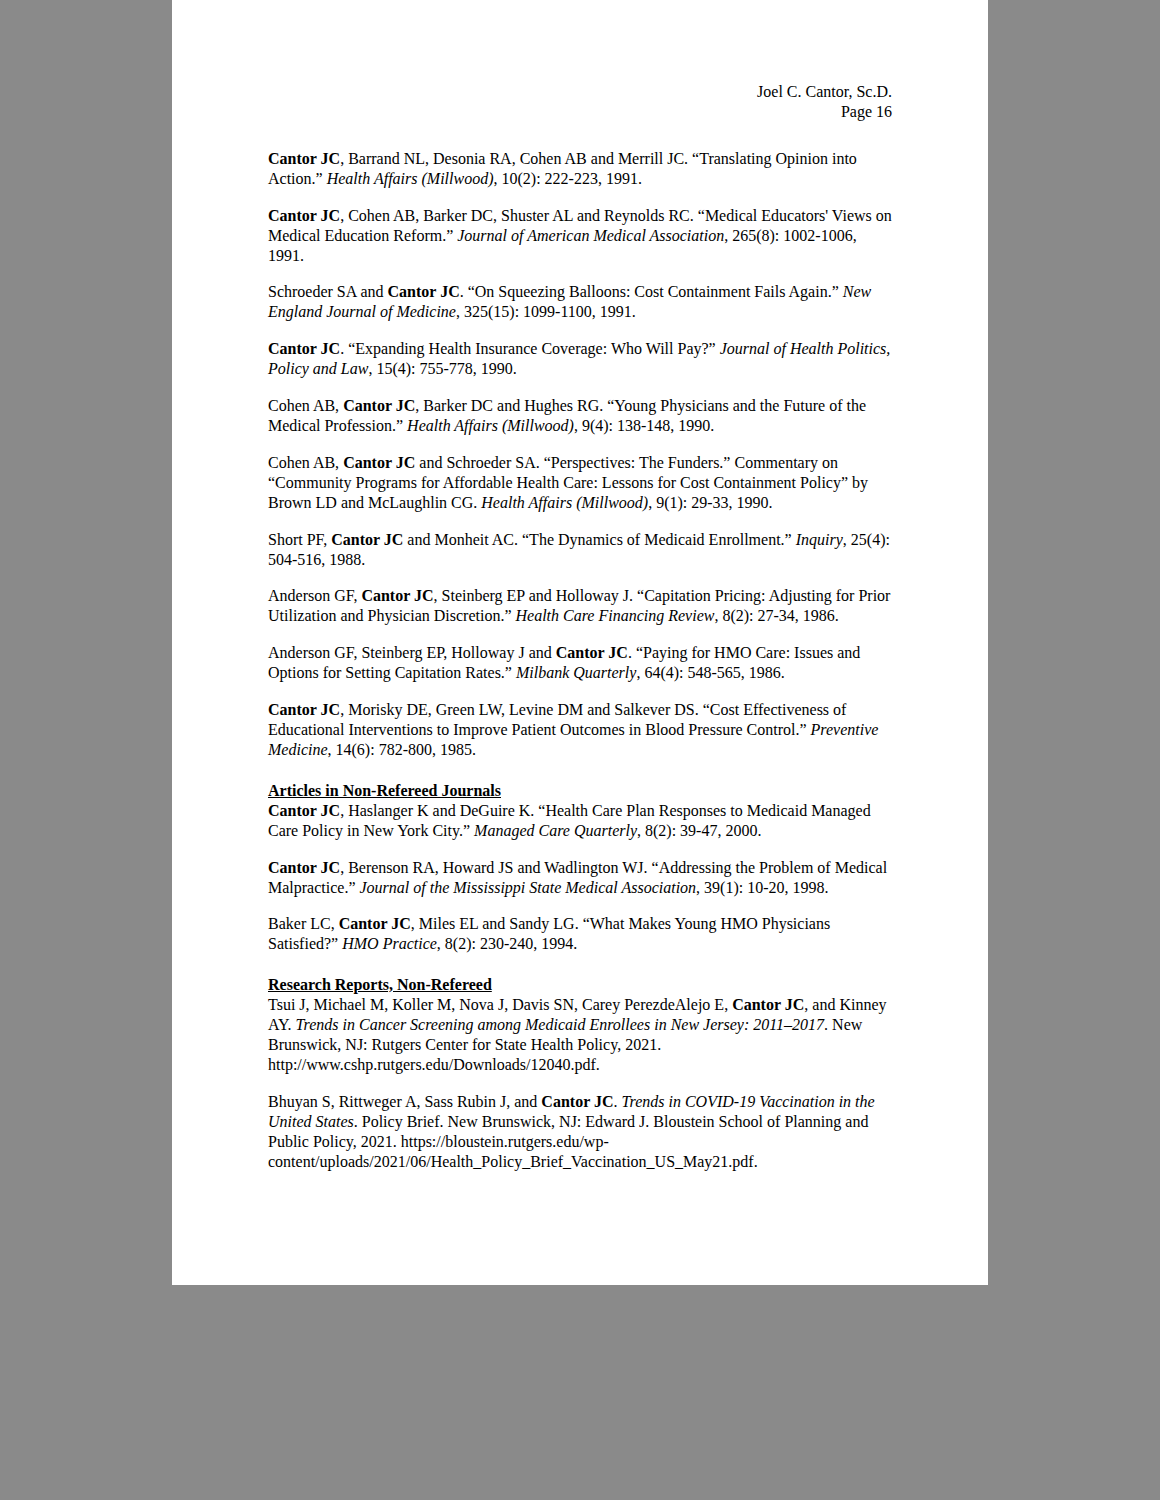Joel C. Cantor, Sc.D. Page 16
Cantor JC, Barrand NL, Desonia RA, Cohen AB and Merrill JC. “Translating Opinion into Action.” Health Affairs (Millwood), 10(2): 222-223, 1991.
Cantor JC, Cohen AB, Barker DC, Shuster AL and Reynolds RC. “Medical Educators' Views on Medical Education Reform.” Journal of American Medical Association, 265(8): 1002-1006, 1991.
Schroeder SA and Cantor JC. “On Squeezing Balloons: Cost Containment Fails Again.” New England Journal of Medicine, 325(15): 1099-1100, 1991.
Cantor JC. “Expanding Health Insurance Coverage: Who Will Pay?” Journal of Health Politics, Policy and Law, 15(4): 755-778, 1990.
Cohen AB, Cantor JC, Barker DC and Hughes RG. “Young Physicians and the Future of the Medical Profession.” Health Affairs (Millwood), 9(4): 138-148, 1990.
Cohen AB, Cantor JC and Schroeder SA. “Perspectives: The Funders.” Commentary on “Community Programs for Affordable Health Care: Lessons for Cost Containment Policy” by Brown LD and McLaughlin CG. Health Affairs (Millwood), 9(1): 29-33, 1990.
Short PF, Cantor JC and Monheit AC. “The Dynamics of Medicaid Enrollment.” Inquiry, 25(4): 504-516, 1988.
Anderson GF, Cantor JC, Steinberg EP and Holloway J. “Capitation Pricing: Adjusting for Prior Utilization and Physician Discretion.” Health Care Financing Review, 8(2): 27-34, 1986.
Anderson GF, Steinberg EP, Holloway J and Cantor JC. “Paying for HMO Care: Issues and Options for Setting Capitation Rates.” Milbank Quarterly, 64(4): 548-565, 1986.
Cantor JC, Morisky DE, Green LW, Levine DM and Salkever DS. “Cost Effectiveness of Educational Interventions to Improve Patient Outcomes in Blood Pressure Control.” Preventive Medicine, 14(6): 782-800, 1985.
Articles in Non-Refereed Journals
Cantor JC, Haslanger K and DeGuire K. “Health Care Plan Responses to Medicaid Managed Care Policy in New York City.” Managed Care Quarterly, 8(2): 39-47, 2000.
Cantor JC, Berenson RA, Howard JS and Wadlington WJ. “Addressing the Problem of Medical Malpractice.” Journal of the Mississippi State Medical Association, 39(1): 10-20, 1998.
Baker LC, Cantor JC, Miles EL and Sandy LG. “What Makes Young HMO Physicians Satisfied?” HMO Practice, 8(2): 230-240, 1994.
Research Reports, Non-Refereed
Tsui J, Michael M, Koller M, Nova J, Davis SN, Carey PerezdeAlejo E, Cantor JC, and Kinney AY. Trends in Cancer Screening among Medicaid Enrollees in New Jersey: 2011–2017. New Brunswick, NJ: Rutgers Center for State Health Policy, 2021. http://www.cshp.rutgers.edu/Downloads/12040.pdf.
Bhuyan S, Rittweger A, Sass Rubin J, and Cantor JC. Trends in COVID-19 Vaccination in the United States. Policy Brief. New Brunswick, NJ: Edward J. Bloustein School of Planning and Public Policy, 2021. https://bloustein.rutgers.edu/wp-content/uploads/2021/06/Health_Policy_Brief_Vaccination_US_May21.pdf.